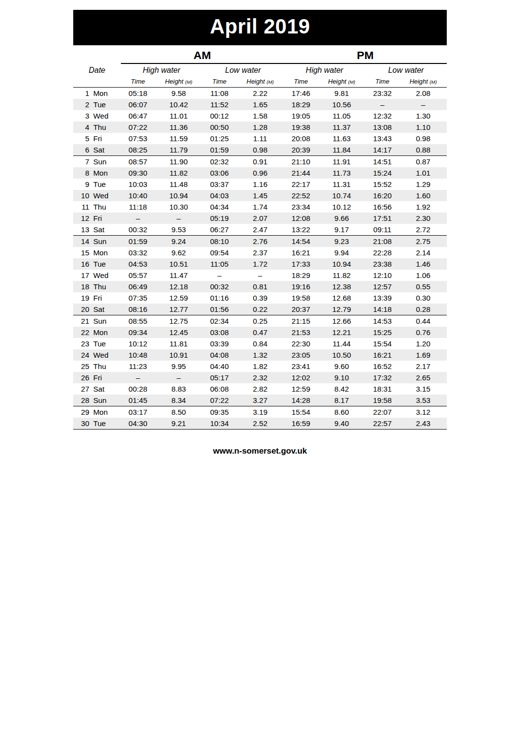April 2019
Tide table for April 2019
| | AM | PM |
| --- | --- | --- |
| Date | High water | Low water | High water | Low water |
| | Time | Height (M) | Time | Height (M) | Time | Height (M) | Time | Height (M) |
| 1 | Mon | 05:18 | 9.58 | 11:08 | 2.22 | 17:46 | 9.81 | 23:32 | 2.08 |
| 2 | Tue | 06:07 | 10.42 | 11:52 | 1.65 | 18:29 | 10.56 | – | – |
| 3 | Wed | 06:47 | 11.01 | 00:12 | 1.58 | 19:05 | 11.05 | 12:32 | 1.30 |
| 4 | Thu | 07:22 | 11.36 | 00:50 | 1.28 | 19:38 | 11.37 | 13:08 | 1.10 |
| 5 | Fri | 07:53 | 11.59 | 01:25 | 1.11 | 20:08 | 11.63 | 13:43 | 0.98 |
| 6 | Sat | 08:25 | 11.79 | 01:59 | 0.98 | 20:39 | 11.84 | 14:17 | 0.88 |
| 7 | Sun | 08:57 | 11.90 | 02:32 | 0.91 | 21:10 | 11.91 | 14:51 | 0.87 |
| 8 | Mon | 09:30 | 11.82 | 03:06 | 0.96 | 21:44 | 11.73 | 15:24 | 1.01 |
| 9 | Tue | 10:03 | 11.48 | 03:37 | 1.16 | 22:17 | 11.31 | 15:52 | 1.29 |
| 10 | Wed | 10:40 | 10.94 | 04:03 | 1.45 | 22:52 | 10.74 | 16:20 | 1.60 |
| 11 | Thu | 11:18 | 10.30 | 04:34 | 1.74 | 23:34 | 10.12 | 16:56 | 1.92 |
| 12 | Fri | – | – | 05:19 | 2.07 | 12:08 | 9.66 | 17:51 | 2.30 |
| 13 | Sat | 00:32 | 9.53 | 06:27 | 2.47 | 13:22 | 9.17 | 09:11 | 2.72 |
| 14 | Sun | 01:59 | 9.24 | 08:10 | 2.76 | 14:54 | 9.23 | 21:08 | 2.75 |
| 15 | Mon | 03:32 | 9.62 | 09:54 | 2.37 | 16:21 | 9.94 | 22:28 | 2.14 |
| 16 | Tue | 04:53 | 10.51 | 11:05 | 1.72 | 17:33 | 10.94 | 23:38 | 1.46 |
| 17 | Wed | 05:57 | 11.47 | – | – | 18:29 | 11.82 | 12:10 | 1.06 |
| 18 | Thu | 06:49 | 12.18 | 00:32 | 0.81 | 19:16 | 12.38 | 12:57 | 0.55 |
| 19 | Fri | 07:35 | 12.59 | 01:16 | 0.39 | 19:58 | 12.68 | 13:39 | 0.30 |
| 20 | Sat | 08:16 | 12.77 | 01:56 | 0.22 | 20:37 | 12.79 | 14:18 | 0.28 |
| 21 | Sun | 08:55 | 12.75 | 02:34 | 0.25 | 21:15 | 12.66 | 14:53 | 0.44 |
| 22 | Mon | 09:34 | 12.45 | 03:08 | 0.47 | 21:53 | 12.21 | 15:25 | 0.76 |
| 23 | Tue | 10:12 | 11.81 | 03:39 | 0.84 | 22:30 | 11.44 | 15:54 | 1.20 |
| 24 | Wed | 10:48 | 10.91 | 04:08 | 1.32 | 23:05 | 10.50 | 16:21 | 1.69 |
| 25 | Thu | 11:23 | 9.95 | 04:40 | 1.82 | 23:41 | 9.60 | 16:52 | 2.17 |
| 26 | Fri | – | – | 05:17 | 2.32 | 12:02 | 9.10 | 17:32 | 2.65 |
| 27 | Sat | 00:28 | 8.83 | 06:08 | 2.82 | 12:59 | 8.42 | 18:31 | 3.15 |
| 28 | Sun | 01:45 | 8.34 | 07:22 | 3.27 | 14:28 | 8.17 | 19:58 | 3.53 |
| 29 | Mon | 03:17 | 8.50 | 09:35 | 3.19 | 15:54 | 8.60 | 22:07 | 3.12 |
| 30 | Tue | 04:30 | 9.21 | 10:34 | 2.52 | 16:59 | 9.40 | 22:57 | 2.43 |
www.n-somerset.gov.uk